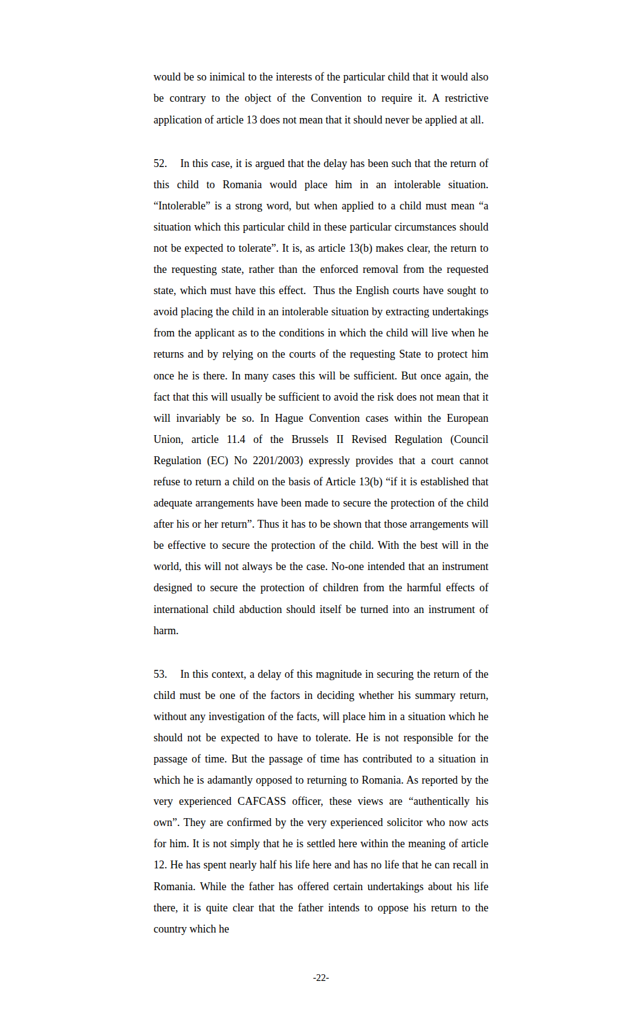would be so inimical to the interests of the particular child that it would also be contrary to the object of the Convention to require it. A restrictive application of article 13 does not mean that it should never be applied at all.
52. In this case, it is argued that the delay has been such that the return of this child to Romania would place him in an intolerable situation. “Intolerable” is a strong word, but when applied to a child must mean “a situation which this particular child in these particular circumstances should not be expected to tolerate”. It is, as article 13(b) makes clear, the return to the requesting state, rather than the enforced removal from the requested state, which must have this effect. Thus the English courts have sought to avoid placing the child in an intolerable situation by extracting undertakings from the applicant as to the conditions in which the child will live when he returns and by relying on the courts of the requesting State to protect him once he is there. In many cases this will be sufficient. But once again, the fact that this will usually be sufficient to avoid the risk does not mean that it will invariably be so. In Hague Convention cases within the European Union, article 11.4 of the Brussels II Revised Regulation (Council Regulation (EC) No 2201/2003) expressly provides that a court cannot refuse to return a child on the basis of Article 13(b) “if it is established that adequate arrangements have been made to secure the protection of the child after his or her return”. Thus it has to be shown that those arrangements will be effective to secure the protection of the child. With the best will in the world, this will not always be the case. No-one intended that an instrument designed to secure the protection of children from the harmful effects of international child abduction should itself be turned into an instrument of harm.
53. In this context, a delay of this magnitude in securing the return of the child must be one of the factors in deciding whether his summary return, without any investigation of the facts, will place him in a situation which he should not be expected to have to tolerate. He is not responsible for the passage of time. But the passage of time has contributed to a situation in which he is adamantly opposed to returning to Romania. As reported by the very experienced CAFCASS officer, these views are “authentically his own”. They are confirmed by the very experienced solicitor who now acts for him. It is not simply that he is settled here within the meaning of article 12. He has spent nearly half his life here and has no life that he can recall in Romania. While the father has offered certain undertakings about his life there, it is quite clear that the father intends to oppose his return to the country which he
-22-